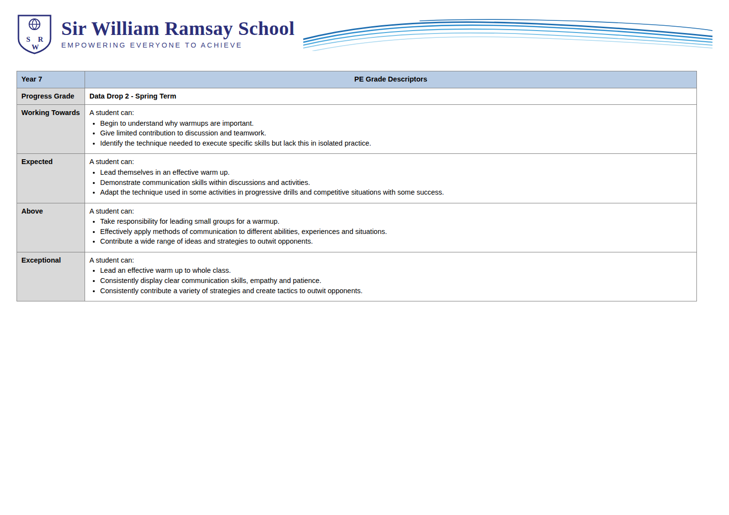S R W
Sir William Ramsay School
EMPOWERING EVERYONE TO ACHIEVE
| Year 7 | PE Grade Descriptors |
| --- | --- |
| Progress Grade | Data Drop 2 - Spring Term |
| Working Towards | A student can: Begin to understand why warmups are important. Give limited contribution to discussion and teamwork. Identify the technique needed to execute specific skills but lack this in isolated practice. |
| Expected | A student can: Lead themselves in an effective warm up. Demonstrate communication skills within discussions and activities. Adapt the technique used in some activities in progressive drills and competitive situations with some success. |
| Above | A student can: Take responsibility for leading small groups for a warmup. Effectively apply methods of communication to different abilities, experiences and situations. Contribute a wide range of ideas and strategies to outwit opponents. |
| Exceptional | A student can: Lead an effective warm up to whole class. Consistently display clear communication skills, empathy and patience. Consistently contribute a variety of strategies and create tactics to outwit opponents. |